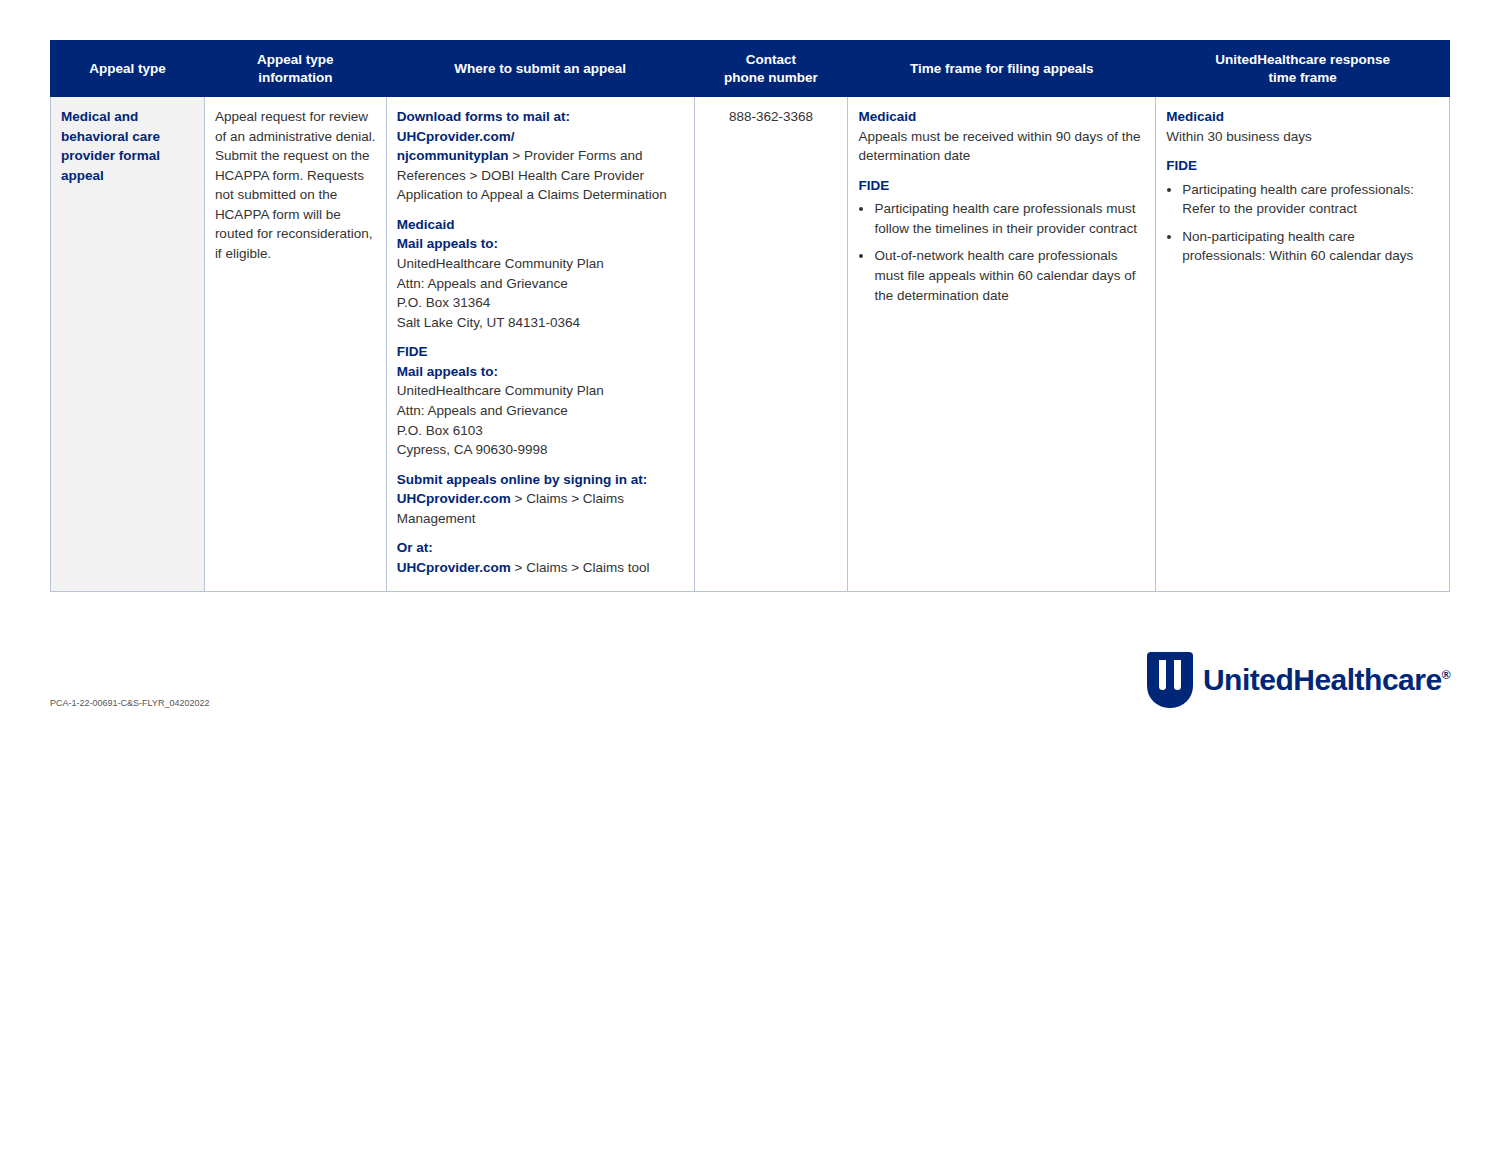| Appeal type | Appeal type information | Where to submit an appeal | Contact phone number | Time frame for filing appeals | UnitedHealthcare response time frame |
| --- | --- | --- | --- | --- | --- |
| Medical and behavioral care provider formal appeal | Appeal request for review of an administrative denial. Submit the request on the HCAPPA form. Requests not submitted on the HCAPPA form will be routed for reconsideration, if eligible. | Download forms to mail at: UHCprovider.com/ njcommunityplan > Provider Forms and References > DOBI Health Care Provider Application to Appeal a Claims Determination Medicaid Mail appeals to: UnitedHealthcare Community Plan Attn: Appeals and Grievance P.O. Box 31364 Salt Lake City, UT 84131-0364 FIDE Mail appeals to: UnitedHealthcare Community Plan Attn: Appeals and Grievance P.O. Box 6103 Cypress, CA 90630-9998 Submit appeals online by signing in at: UHCprovider.com > Claims > Claims Management Or at: UHCprovider.com > Claims > Claims tool | 888-362-3368 | Medicaid Appeals must be received within 90 days of the determination date FIDE Participating health care professionals must follow the timelines in their provider contract Out-of-network health care professionals must file appeals within 60 calendar days of the determination date | Medicaid Within 30 business days FIDE Participating health care professionals: Refer to the provider contract Non-participating health care professionals: Within 60 calendar days |
PCA-1-22-00691-C&S-FLYR_04202022
UnitedHealthcare®